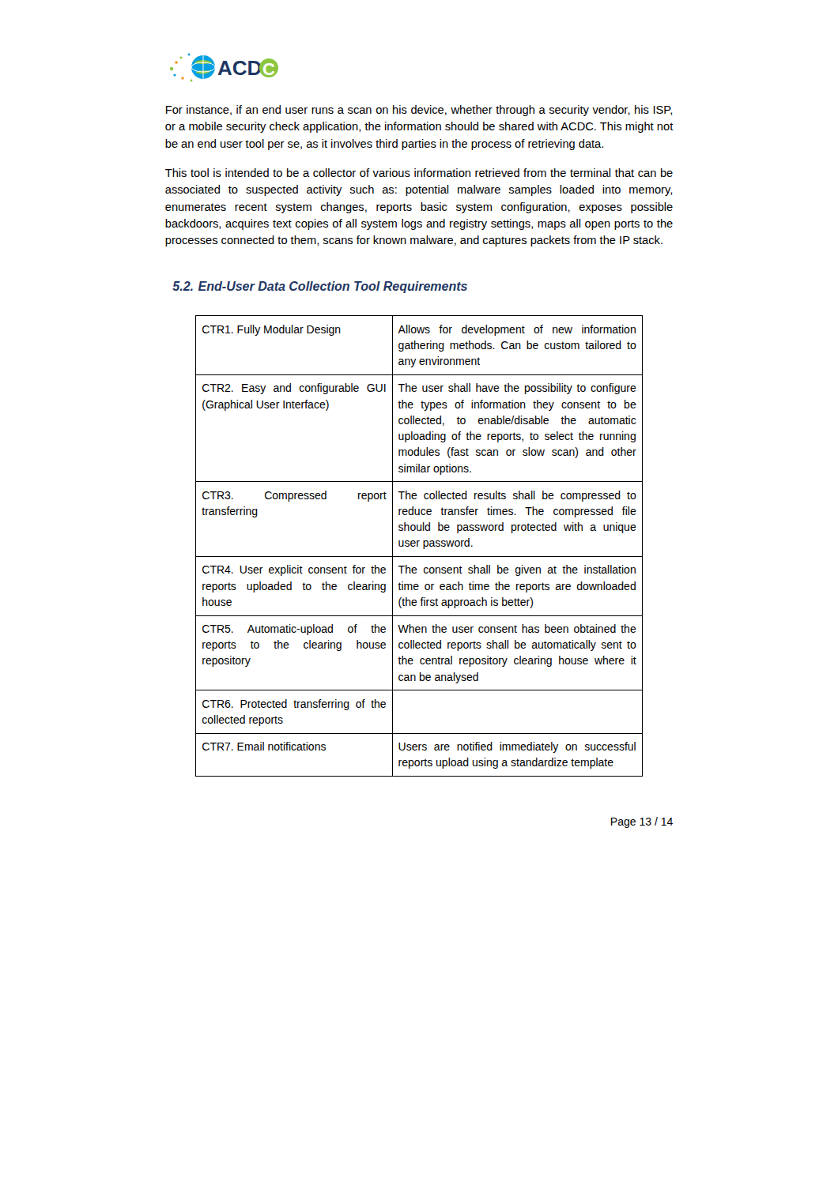ACD C
For instance, if an end user runs a scan on his device, whether through a security vendor, his ISP, or a mobile security check application, the information should be shared with ACDC. This might not be an end user tool per se, as it involves third parties in the process of retrieving data.
This tool is intended to be a collector of various information retrieved from the terminal that can be associated to suspected activity such as: potential malware samples loaded into memory, enumerates recent system changes, reports basic system configuration, exposes possible backdoors, acquires text copies of all system logs and registry settings, maps all open ports to the processes connected to them, scans for known malware, and captures packets from the IP stack.
5.2. End-User Data Collection Tool Requirements
| CTR1. Fully Modular Design | Allows for development of new information gathering methods. Can be custom tailored to any environment |
| CTR2. Easy and configurable GUI (Graphical User Interface) | The user shall have the possibility to configure the types of information they consent to be collected, to enable/disable the automatic uploading of the reports, to select the running modules (fast scan or slow scan) and other similar options. |
| CTR3. Compressed report transferring | The collected results shall be compressed to reduce transfer times. The compressed file should be password protected with a unique user password. |
| CTR4. User explicit consent for the reports uploaded to the clearing house | The consent shall be given at the installation time or each time the reports are downloaded (the first approach is better) |
| CTR5. Automatic-upload of the reports to the clearing house repository | When the user consent has been obtained the collected reports shall be automatically sent to the central repository clearing house where it can be analysed |
| CTR6. Protected transferring of the collected reports | |
| CTR7. Email notifications | Users are notified immediately on successful reports upload using a standardize template |
Page 13 / 14